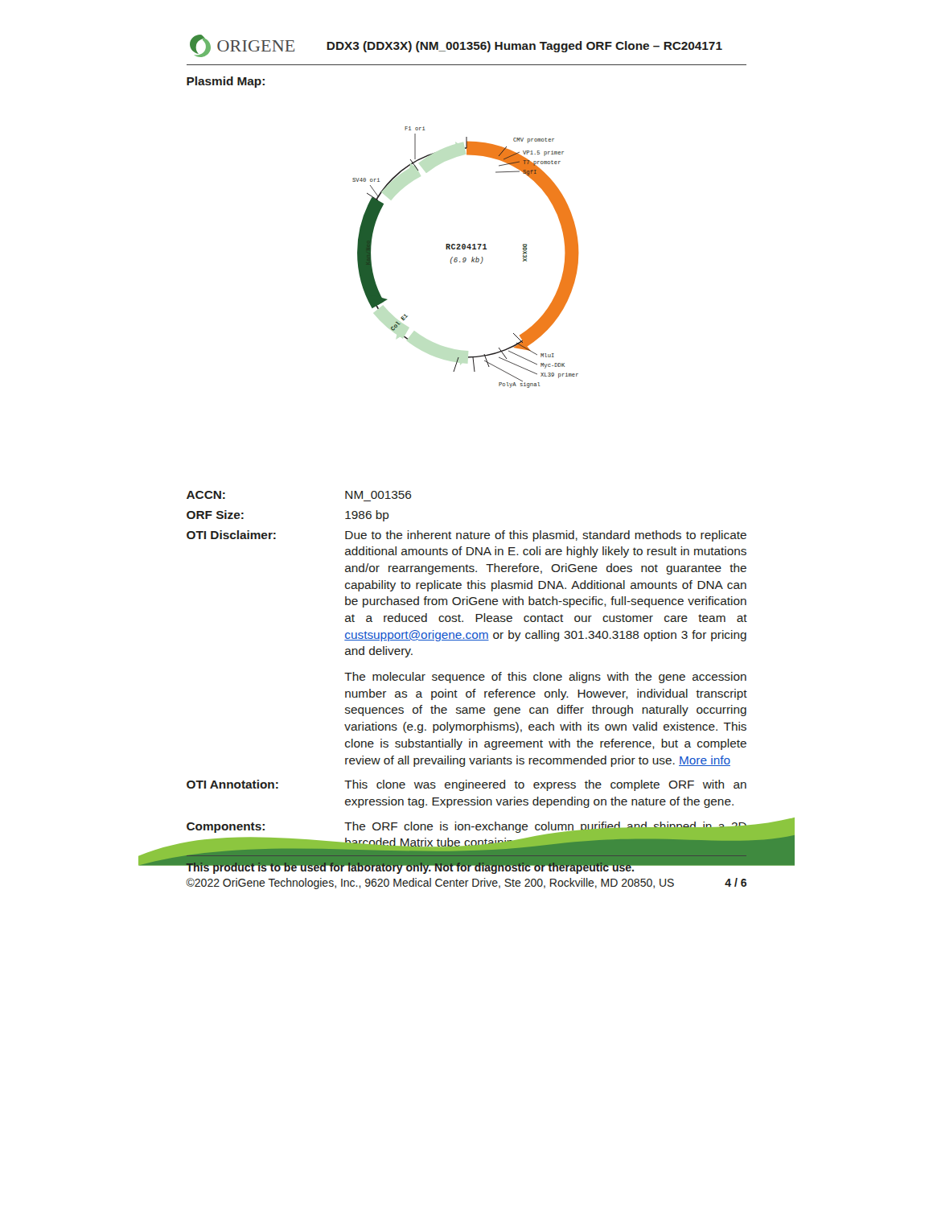ORIGENE
DDX3 (DDX3X) (NM_001356) Human Tagged ORF Clone – RC204171
Plasmid Map:
CMV promoter VP1.5 primer T7 promoter SgfI F1 ori SV40 ori MluI Myc-DDK XL39 primer PolyA signal DDX3X Kan/Neo Col E1 RC204171 (6.9 kb)
ACCN:
NM_001356
ORF Size:
1986 bp
OTI Disclaimer:
Due to the inherent nature of this plasmid, standard methods to replicate additional amounts of DNA in E. coli are highly likely to result in mutations and/or rearrangements. Therefore, OriGene does not guarantee the capability to replicate this plasmid DNA. Additional amounts of DNA can be purchased from OriGene with batch-specific, full-sequence verification at a reduced cost. Please contact our customer care team at custsupport@origene.com or by calling 301.340.3188 option 3 for pricing and delivery.
The molecular sequence of this clone aligns with the gene accession number as a point of reference only. However, individual transcript sequences of the same gene can differ through naturally occurring variations (e.g. polymorphisms), each with its own valid existence. This clone is substantially in agreement with the reference, but a complete review of all prevailing variants is recommended prior to use. More info
OTI Annotation:
This clone was engineered to express the complete ORF with an expression tag. Expression varies depending on the nature of the gene.
Components:
The ORF clone is ion-exchange column purified and shipped in a 2D barcoded Matrix tube containing 10ug of transfection-ready, dried plasmid DNA (reconstitute with 100 ul of water).
This product is to be used for laboratory only. Not for diagnostic or therapeutic use.
©2022 OriGene Technologies, Inc., 9620 Medical Center Drive, Ste 200, Rockville, MD 20850, US 4 / 6